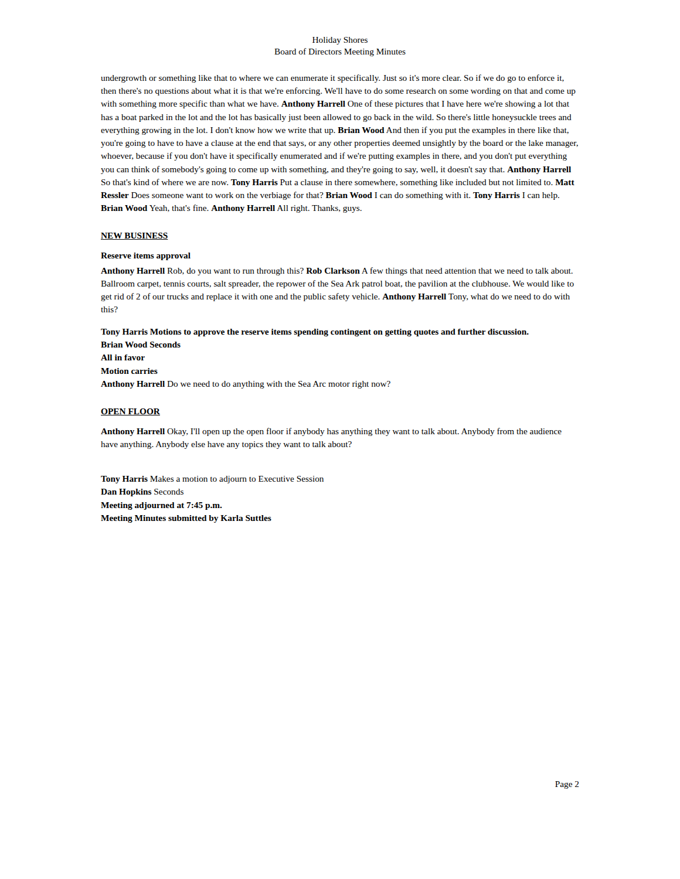Holiday Shores Board of Directors Meeting Minutes
undergrowth or something like that to where we can enumerate it specifically. Just so it's more clear. So if we do go to enforce it, then there's no questions about what it is that we're enforcing. We'll have to do some research on some wording on that and come up with something more specific than what we have. Anthony Harrell One of these pictures that I have here we're showing a lot that has a boat parked in the lot and the lot has basically just been allowed to go back in the wild. So there's little honeysuckle trees and everything growing in the lot. I don't know how we write that up. Brian Wood And then if you put the examples in there like that, you're going to have to have a clause at the end that says, or any other properties deemed unsightly by the board or the lake manager, whoever, because if you don't have it specifically enumerated and if we're putting examples in there, and you don't put everything you can think of somebody's going to come up with something, and they're going to say, well, it doesn't say that. Anthony Harrell So that's kind of where we are now. Tony Harris Put a clause in there somewhere, something like included but not limited to. Matt Ressler Does someone want to work on the verbiage for that? Brian Wood I can do something with it. Tony Harris I can help. Brian Wood Yeah, that's fine. Anthony Harrell All right. Thanks, guys.
NEW BUSINESS
Reserve items approval
Anthony Harrell Rob, do you want to run through this? Rob Clarkson A few things that need attention that we need to talk about. Ballroom carpet, tennis courts, salt spreader, the repower of the Sea Ark patrol boat, the pavilion at the clubhouse. We would like to get rid of 2 of our trucks and replace it with one and the public safety vehicle. Anthony Harrell Tony, what do we need to do with this?
Tony Harris Motions to approve the reserve items spending contingent on getting quotes and further discussion.
Brian Wood Seconds
All in favor
Motion carries
Anthony Harrell Do we need to do anything with the Sea Arc motor right now?
OPEN FLOOR
Anthony Harrell Okay, I'll open up the open floor if anybody has anything they want to talk about. Anybody from the audience have anything. Anybody else have any topics they want to talk about?
Tony Harris Makes a motion to adjourn to Executive Session
Dan Hopkins Seconds
Meeting adjourned at 7:45 p.m.
Meeting Minutes submitted by Karla Suttles
Page 2